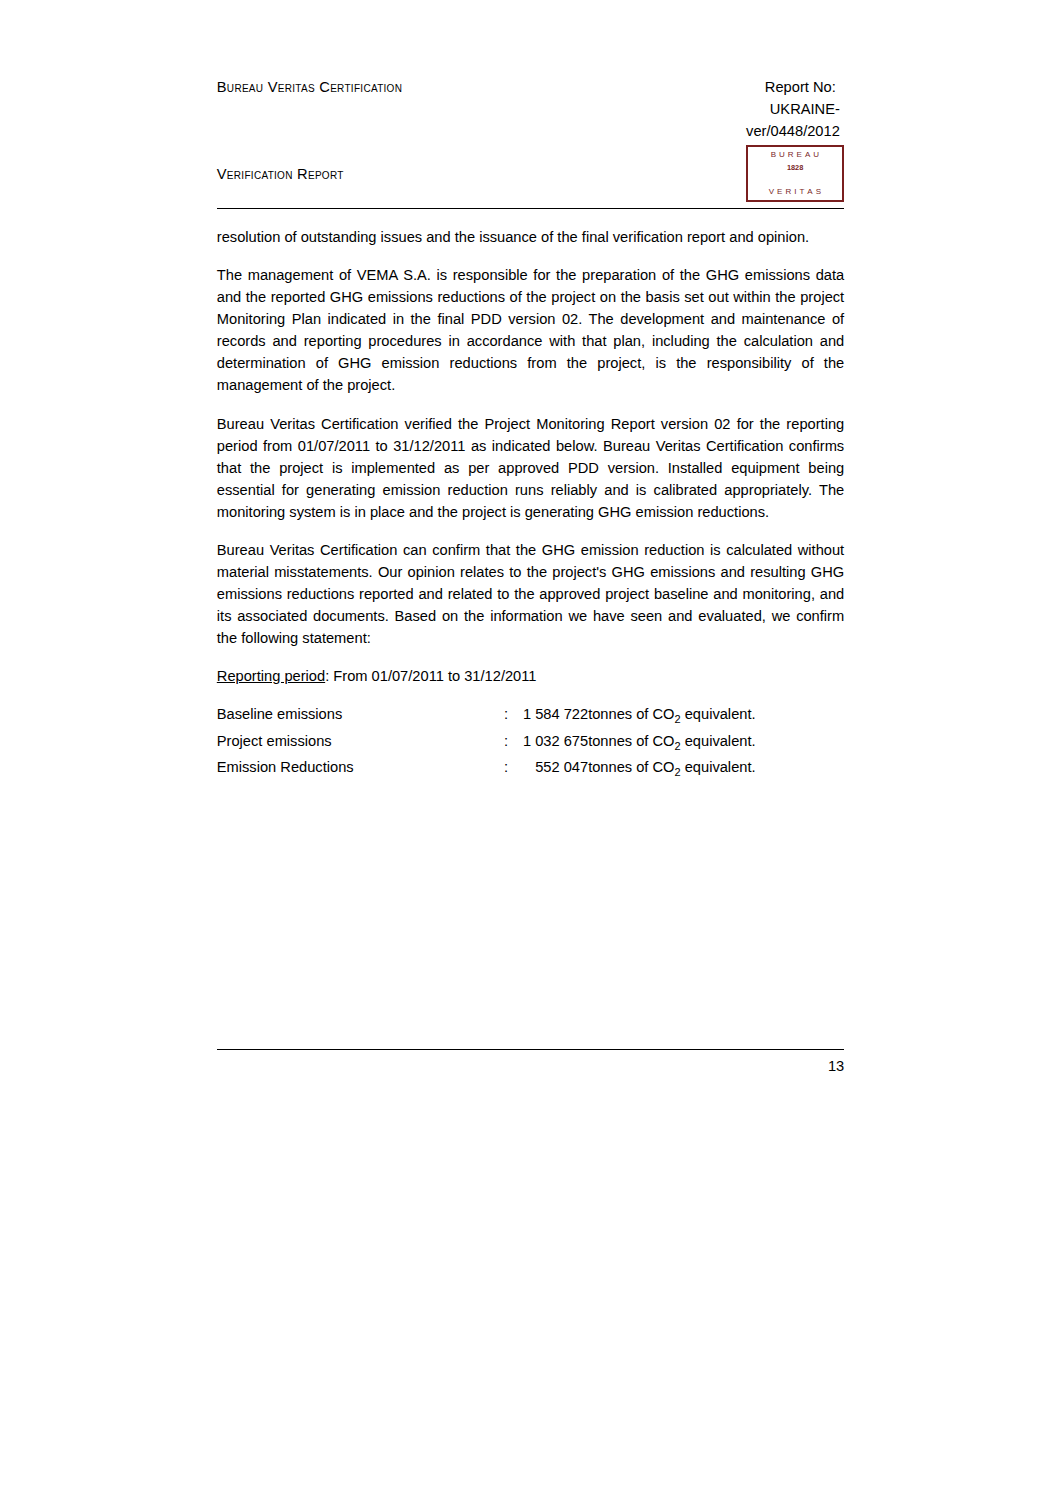Bureau Veritas Certification
Report No: UKRAINE-ver/0448/2012
Verification Report
B U R E A U 1828 V E R I T A S
resolution of outstanding issues and the issuance of the final verification report and opinion.
The management of VEMA S.A. is responsible for the preparation of the GHG emissions data and the reported GHG emissions reductions of the project on the basis set out within the project Monitoring Plan indicated in the final PDD version 02. The development and maintenance of records and reporting procedures in accordance with that plan, including the calculation and determination of GHG emission reductions from the project, is the responsibility of the management of the project.
Bureau Veritas Certification verified the Project Monitoring Report version 02 for the reporting period from 01/07/2011 to 31/12/2011 as indicated below. Bureau Veritas Certification confirms that the project is implemented as per approved PDD version. Installed equipment being essential for generating emission reduction runs reliably and is calibrated appropriately. The monitoring system is in place and the project is generating GHG emission reductions.
Bureau Veritas Certification can confirm that the GHG emission reduction is calculated without material misstatements. Our opinion relates to the project's GHG emissions and resulting GHG emissions reductions reported and related to the approved project baseline and monitoring, and its associated documents. Based on the information we have seen and evaluated, we confirm the following statement:
Reporting period: From 01/07/2011 to 31/12/2011
| Baseline emissions | : | 1 584 722 | tonnes of CO 2 equivalent. |
| Project emissions | : | 1 032 675 | tonnes of CO 2 equivalent. |
| Emission Reductions | : | 552 047 | tonnes of CO 2 equivalent. |
13